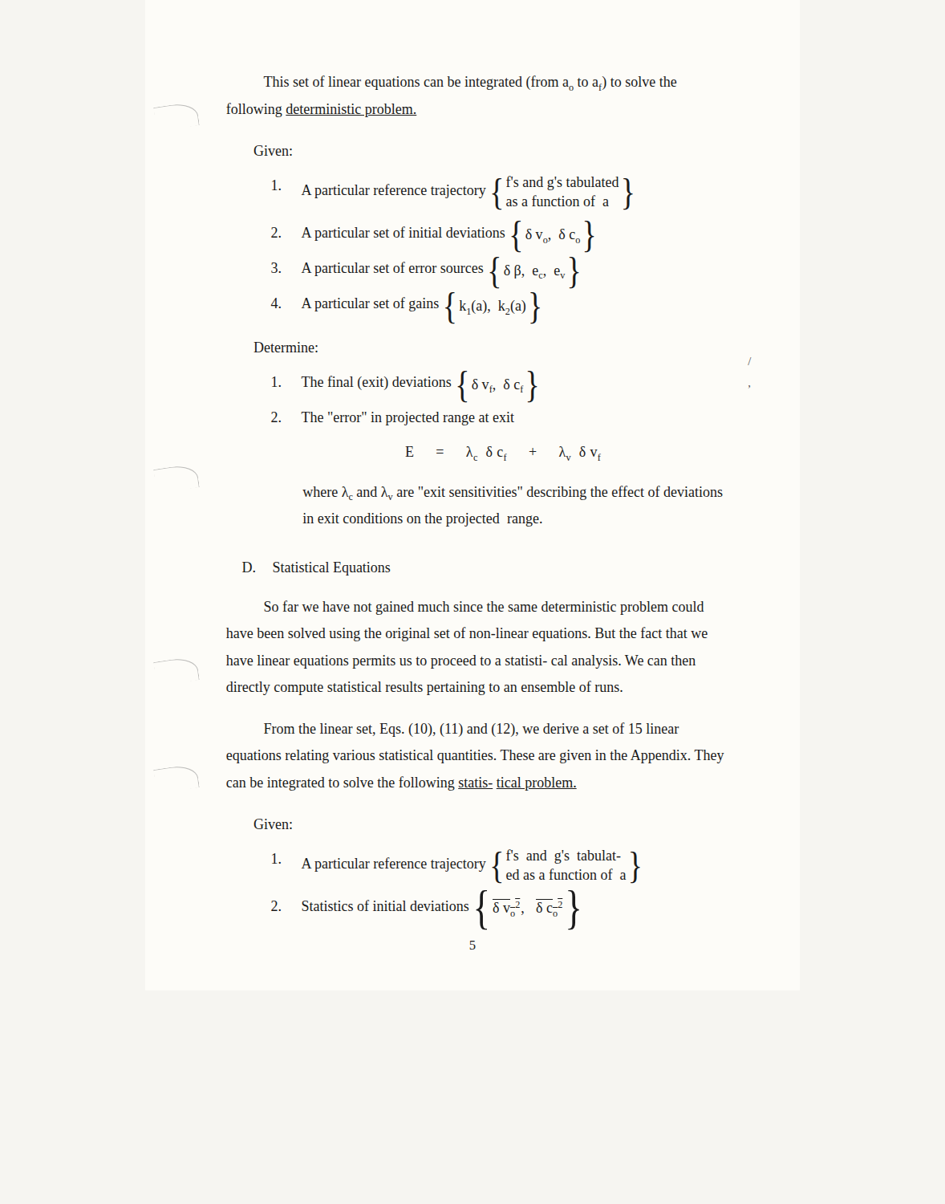This set of linear equations can be integrated (from ao to af) to solve the following deterministic problem.
Given:
1. A particular reference trajectory {f's and g's tabulated
as a function of a}
2. A particular set of initial deviations {δ vo, δ co}
3. A particular set of error sources {δ β, ec, ev}
4. A particular set of gains {k1(a), k2(a)}
Determine:
1. The final (exit) deviations {δ vf, δ cf}
2. The "error" in projected range at exit
E = λc δ cf + λv δ vf
where λc and λv are "exit sensitivities" describing the effect of deviations in exit conditions on the projected range.
D. Statistical Equations
So far we have not gained much since the same deterministic problem could have been solved using the original set of non-linear equations. But the fact that we have linear equations permits us to proceed to a statisti- cal analysis. We can then directly compute statistical results pertaining to an ensemble of runs.
From the linear set, Eqs. (10), (11) and (12), we derive a set of 15 linear equations relating various statistical quantities. These are given in the Appendix. They can be integrated to solve the following statis- tical problem.
Given:
1. A particular reference trajectory {f's and g's tabulat-
ed as a function of a}
2. Statistics of initial deviations {δ vo2, δ co2}
 / 
 , 
5